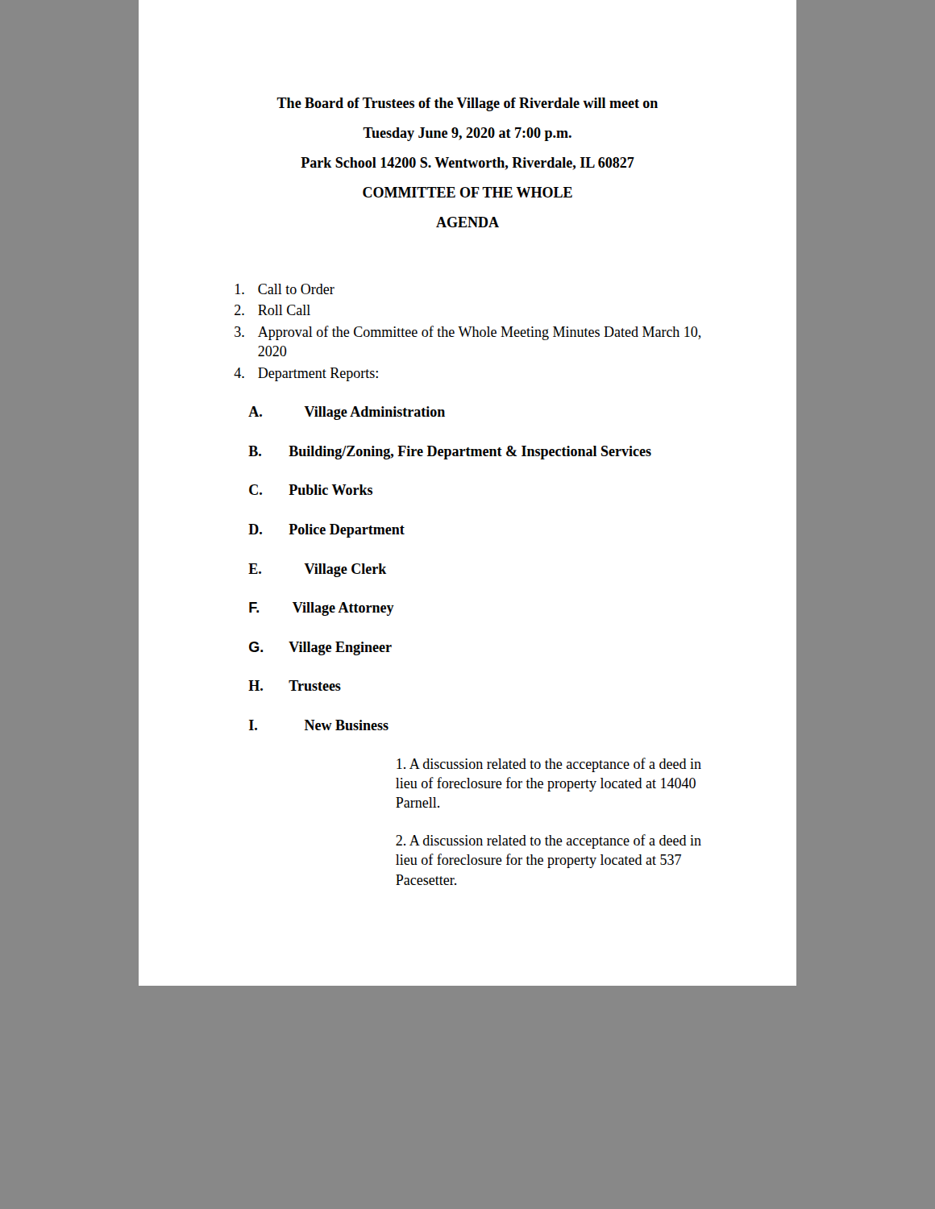The Board of Trustees of the Village of Riverdale will meet on
Tuesday June 9, 2020 at 7:00 p.m.
Park School 14200 S. Wentworth, Riverdale, IL 60827
COMMITTEE OF THE WHOLE
AGENDA
Call to Order
Roll Call
Approval of the Committee of the Whole Meeting Minutes Dated March 10, 2020
Department Reports:
A. Village Administration
B. Building/Zoning, Fire Department & Inspectional Services
C. Public Works
D. Police Department
E. Village Clerk
F. Village Attorney
G. Village Engineer
H. Trustees
I. New Business
1. A discussion related to the acceptance of a deed in lieu of foreclosure for the property located at 14040 Parnell.
2. A discussion related to the acceptance of a deed in lieu of foreclosure for the property located at 537 Pacesetter.